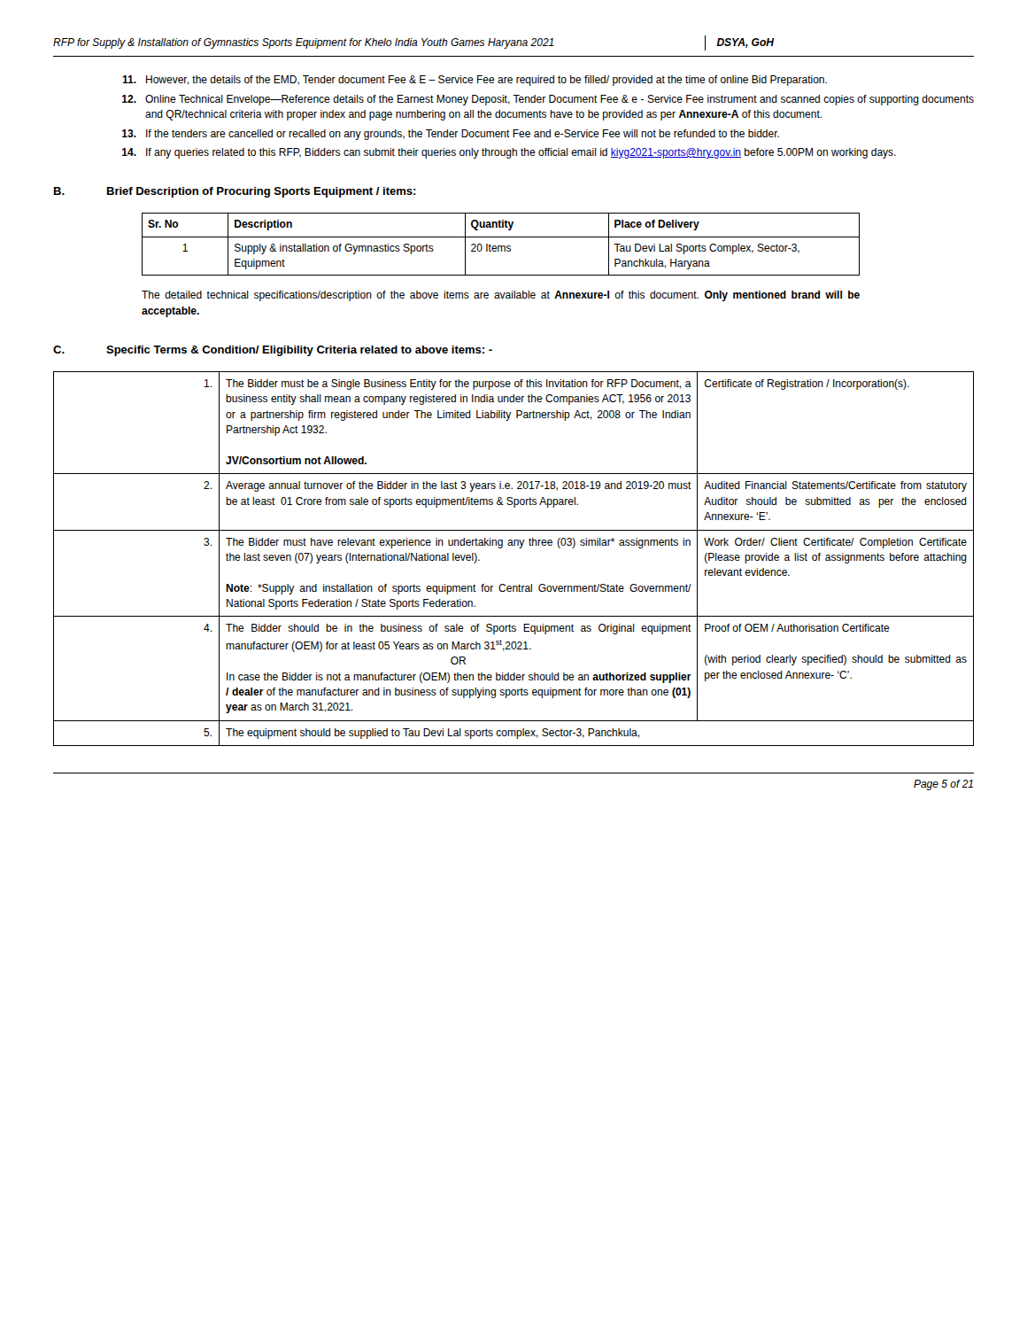RFP for Supply & Installation of Gymnastics Sports Equipment for Khelo India Youth Games Haryana 2021
DSYA, GoH
11. However, the details of the EMD, Tender document Fee & E – Service Fee are required to be filled/ provided at the time of online Bid Preparation.
12. Online Technical Envelope—Reference details of the Earnest Money Deposit, Tender Document Fee & e - Service Fee instrument and scanned copies of supporting documents and QR/technical criteria with proper index and page numbering on all the documents have to be provided as per Annexure-A of this document.
13. If the tenders are cancelled or recalled on any grounds, the Tender Document Fee and e-Service Fee will not be refunded to the bidder.
14. If any queries related to this RFP, Bidders can submit their queries only through the official email id kiyg2021-sports@hry.gov.in before 5.00PM on working days.
B. Brief Description of Procuring Sports Equipment / items:
| Sr. No | Description | Quantity | Place of Delivery |
| --- | --- | --- | --- |
| 1 | Supply & installation of Gymnastics Sports Equipment | 20 Items | Tau Devi Lal Sports Complex, Sector-3, Panchkula, Haryana |
The detailed technical specifications/description of the above items are available at Annexure-I of this document. Only mentioned brand will be acceptable.
C. Specific Terms & Condition/ Eligibility Criteria related to above items: -
| 1. | The Bidder must be a Single Business Entity for the purpose of this Invitation for RFP Document, a business entity shall mean a company registered in India under the Companies ACT, 1956 or 2013 or a partnership firm registered under The Limited Liability Partnership Act, 2008 or The Indian Partnership Act 1932. JV/Consortium not Allowed. | Certificate of Registration / Incorporation(s). |
| 2. | Average annual turnover of the Bidder in the last 3 years i.e. 2017-18, 2018-19 and 2019-20 must be at least 01 Crore from sale of sports equipment/items & Sports Apparel. | Audited Financial Statements/Certificate from statutory Auditor should be submitted as per the enclosed Annexure- ‘E’. |
| 3. | The Bidder must have relevant experience in undertaking any three (03) similar* assignments in the last seven (07) years (International/National level). Note : *Supply and installation of sports equipment for Central Government/State Government/ National Sports Federation / State Sports Federation. | Work Order/ Client Certificate/ Completion Certificate (Please provide a list of assignments before attaching relevant evidence. |
| 4. | The Bidder should be in the business of sale of Sports Equipment as Original equipment manufacturer (OEM) for at least 05 Years as on March 31 st ,2021. OR In case the Bidder is not a manufacturer (OEM) then the bidder should be an authorized supplier / dealer of the manufacturer and in business of supplying sports equipment for more than one (01) year as on March 31,2021. | Proof of OEM / Authorisation Certificate (with period clearly specified) should be submitted as per the enclosed Annexure- ‘C’. |
| 5. | The equipment should be supplied to Tau Devi Lal sports complex, Sector-3, Panchkula, |
Page 5 of 21